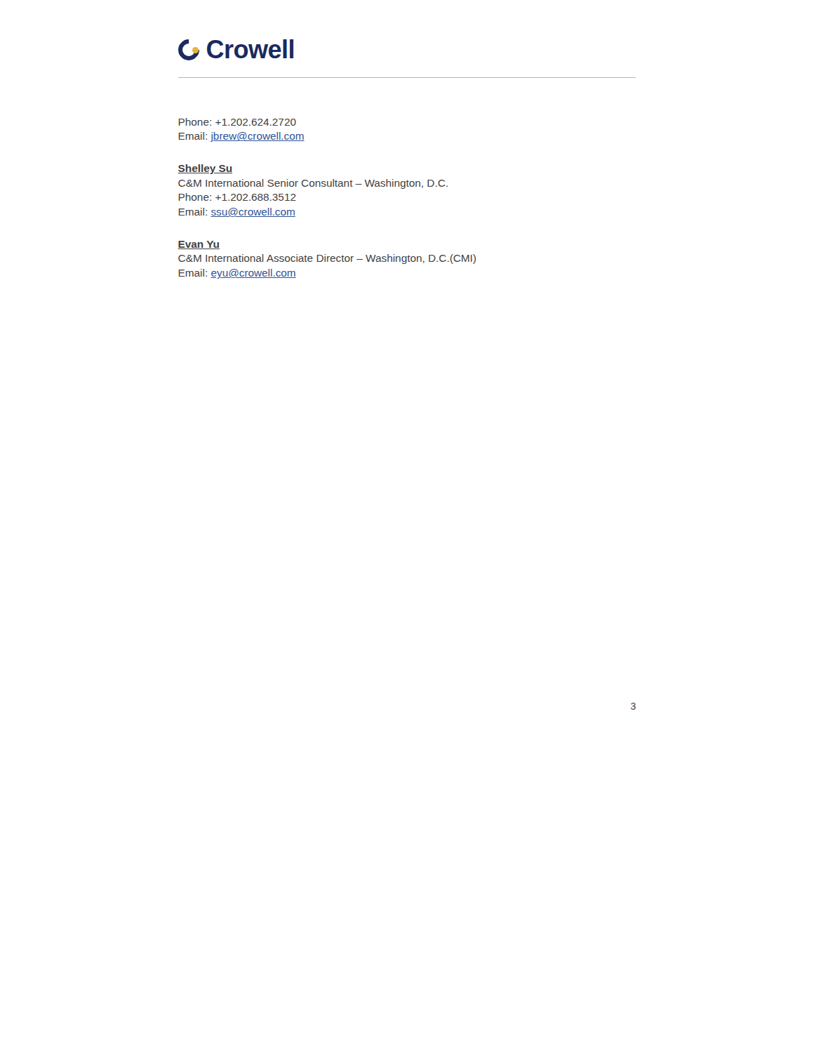Crowell
Phone: +1.202.624.2720
Email: jbrew@crowell.com
Shelley Su
C&M International Senior Consultant – Washington, D.C.
Phone: +1.202.688.3512
Email: ssu@crowell.com
Evan Yu
C&M International Associate Director – Washington, D.C.(CMI)
Email: eyu@crowell.com
3